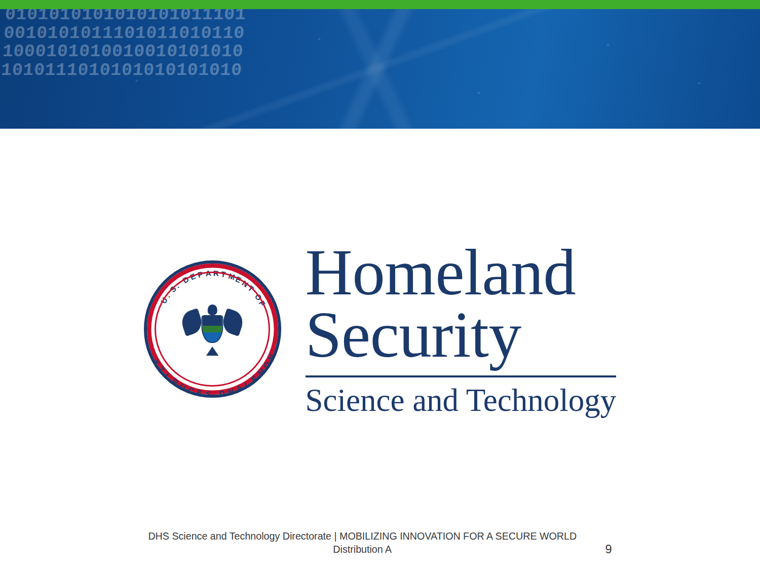0101010101010101011101
0010101011101011010110
1000101010010010101010
1010111010101010101010
U . S . D E P A R T M E N T O F H O M E L A N D S E C U R I T Y
Homeland
Security
Science and Technology
DHS Science and Technology Directorate | MOBILIZING INNOVATION FOR A SECURE WORLD
Distribution A
9